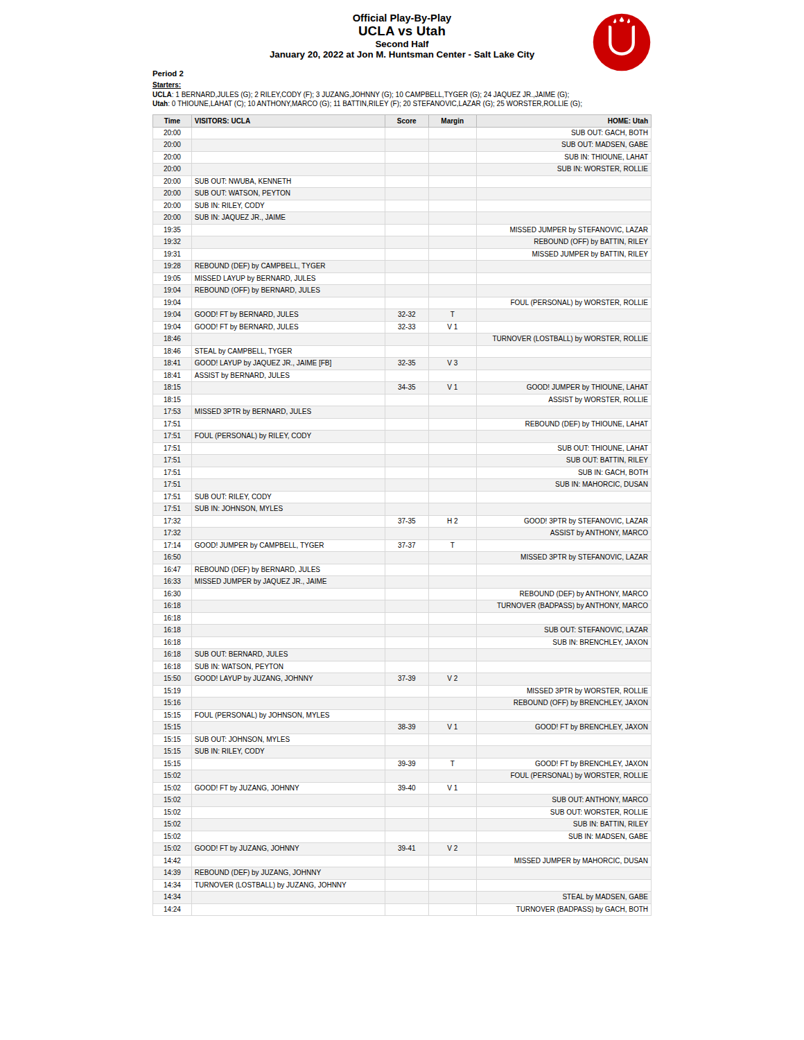Official Play-By-Play
UCLA vs Utah
Second Half
January 20, 2022 at Jon M. Huntsman Center - Salt Lake City
Period 2
Starters:
UCLA: 1 BERNARD,JULES (G); 2 RILEY,CODY (F); 3 JUZANG,JOHNNY (G); 10 CAMPBELL,TYGER (G); 24 JAQUEZ JR.,JAIME (G);
Utah: 0 THIOUNE,LAHAT (C); 10 ANTHONY,MARCO (G); 11 BATTIN,RILEY (F); 20 STEFANOVIC,LAZAR (G); 25 WORSTER,ROLLIE (G);
| Time | VISITORS: UCLA | Score | Margin | HOME: Utah |
| --- | --- | --- | --- | --- |
| 20:00 | | | | SUB OUT: GACH, BOTH |
| 20:00 | | | | SUB OUT: MADSEN, GABE |
| 20:00 | | | | SUB IN: THIOUNE, LAHAT |
| 20:00 | | | | SUB IN: WORSTER, ROLLIE |
| 20:00 | SUB OUT: NWUBA, KENNETH | | | |
| 20:00 | SUB OUT: WATSON, PEYTON | | | |
| 20:00 | SUB IN: RILEY, CODY | | | |
| 20:00 | SUB IN: JAQUEZ JR., JAIME | | | |
| 19:35 | | | | MISSED JUMPER by STEFANOVIC, LAZAR |
| 19:32 | | | | REBOUND (OFF) by BATTIN, RILEY |
| 19:31 | | | | MISSED JUMPER by BATTIN, RILEY |
| 19:28 | REBOUND (DEF) by CAMPBELL, TYGER | | | |
| 19:05 | MISSED LAYUP by BERNARD, JULES | | | |
| 19:04 | REBOUND (OFF) by BERNARD, JULES | | | |
| 19:04 | | | | FOUL (PERSONAL) by WORSTER, ROLLIE |
| 19:04 | GOOD! FT by BERNARD, JULES | 32-32 | T | |
| 19:04 | GOOD! FT by BERNARD, JULES | 32-33 | V 1 | |
| 18:46 | | | | TURNOVER (LOSTBALL) by WORSTER, ROLLIE |
| 18:46 | STEAL by CAMPBELL, TYGER | | | |
| 18:41 | GOOD! LAYUP by JAQUEZ JR., JAIME [FB] | 32-35 | V 3 | |
| 18:41 | ASSIST by BERNARD, JULES | | | |
| 18:15 | | 34-35 | V 1 | GOOD! JUMPER by THIOUNE, LAHAT |
| 18:15 | | | | ASSIST by WORSTER, ROLLIE |
| 17:53 | MISSED 3PTR by BERNARD, JULES | | | |
| 17:51 | | | | REBOUND (DEF) by THIOUNE, LAHAT |
| 17:51 | FOUL (PERSONAL) by RILEY, CODY | | | |
| 17:51 | | | | SUB OUT: THIOUNE, LAHAT |
| 17:51 | | | | SUB OUT: BATTIN, RILEY |
| 17:51 | | | | SUB IN: GACH, BOTH |
| 17:51 | | | | SUB IN: MAHORCIC, DUSAN |
| 17:51 | SUB OUT: RILEY, CODY | | | |
| 17:51 | SUB IN: JOHNSON, MYLES | | | |
| 17:32 | | 37-35 | H 2 | GOOD! 3PTR by STEFANOVIC, LAZAR |
| 17:32 | | | | ASSIST by ANTHONY, MARCO |
| 17:14 | GOOD! JUMPER by CAMPBELL, TYGER | 37-37 | T | |
| 16:50 | | | | MISSED 3PTR by STEFANOVIC, LAZAR |
| 16:47 | REBOUND (DEF) by BERNARD, JULES | | | |
| 16:33 | MISSED JUMPER by JAQUEZ JR., JAIME | | | |
| 16:30 | | | | REBOUND (DEF) by ANTHONY, MARCO |
| 16:18 | | | | TURNOVER (BADPASS) by ANTHONY, MARCO |
| 16:18 | | | | |
| 16:18 | | | | SUB OUT: STEFANOVIC, LAZAR |
| 16:18 | | | | SUB IN: BRENCHLEY, JAXON |
| 16:18 | SUB OUT: BERNARD, JULES | | | |
| 16:18 | SUB IN: WATSON, PEYTON | | | |
| 15:50 | GOOD! LAYUP by JUZANG, JOHNNY | 37-39 | V 2 | |
| 15:19 | | | | MISSED 3PTR by WORSTER, ROLLIE |
| 15:16 | | | | REBOUND (OFF) by BRENCHLEY, JAXON |
| 15:15 | FOUL (PERSONAL) by JOHNSON, MYLES | | | |
| 15:15 | | 38-39 | V 1 | GOOD! FT by BRENCHLEY, JAXON |
| 15:15 | SUB OUT: JOHNSON, MYLES | | | |
| 15:15 | SUB IN: RILEY, CODY | | | |
| 15:15 | | 39-39 | T | GOOD! FT by BRENCHLEY, JAXON |
| 15:02 | | | | FOUL (PERSONAL) by WORSTER, ROLLIE |
| 15:02 | GOOD! FT by JUZANG, JOHNNY | 39-40 | V 1 | |
| 15:02 | | | | SUB OUT: ANTHONY, MARCO |
| 15:02 | | | | SUB OUT: WORSTER, ROLLIE |
| 15:02 | | | | SUB IN: BATTIN, RILEY |
| 15:02 | | | | SUB IN: MADSEN, GABE |
| 15:02 | GOOD! FT by JUZANG, JOHNNY | 39-41 | V 2 | |
| 14:42 | | | | MISSED JUMPER by MAHORCIC, DUSAN |
| 14:39 | REBOUND (DEF) by JUZANG, JOHNNY | | | |
| 14:34 | TURNOVER (LOSTBALL) by JUZANG, JOHNNY | | | |
| 14:34 | | | | STEAL by MADSEN, GABE |
| 14:24 | | | | TURNOVER (BADPASS) by GACH, BOTH |